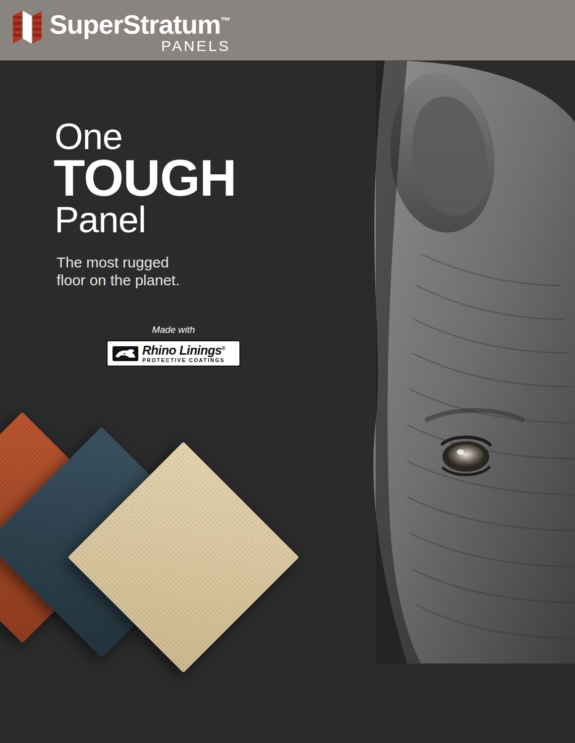SuperStratum™
PANELS
One TOUGH Panel
The most rugged
floor on the planet.
Made with
Rhino Linings®
PROTECTIVE COATINGS